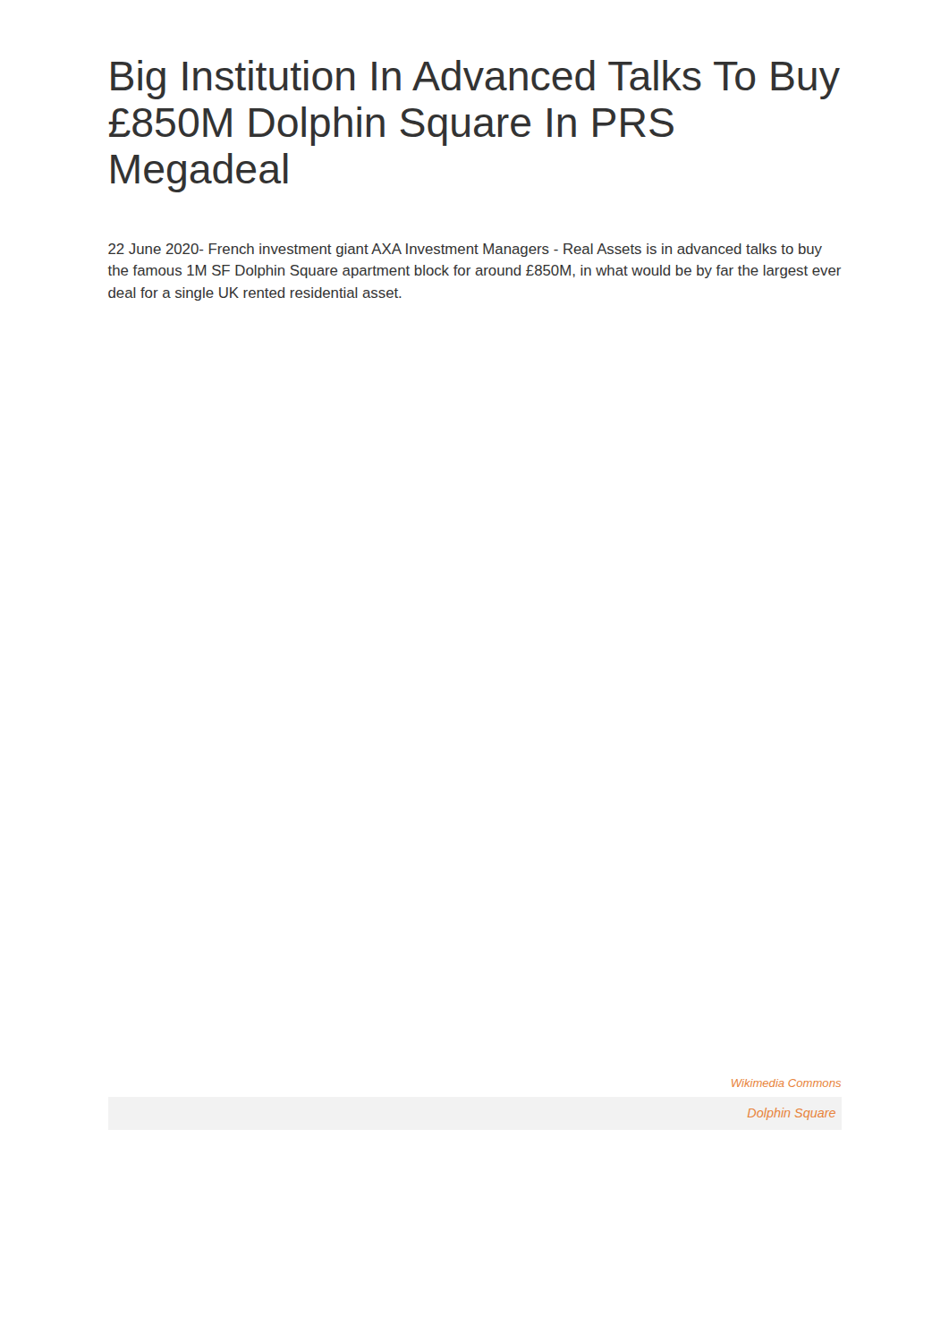Big Institution In Advanced Talks To Buy £850M Dolphin Square In PRS Megadeal
22 June 2020- French investment giant AXA Investment Managers - Real Assets is in advanced talks to buy the famous 1M SF Dolphin Square apartment block for around £850M, in what would be by far the largest ever deal for a single UK rented residential asset.
Wikimedia Commons
Dolphin Square